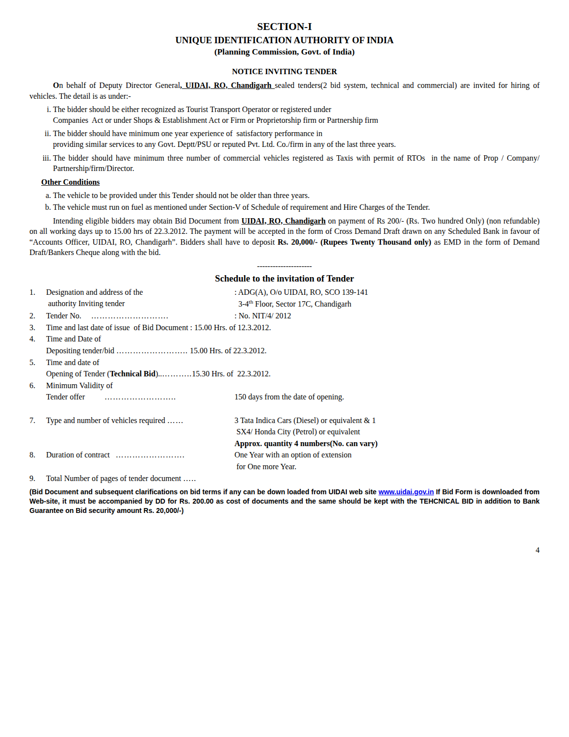SECTION-I
UNIQUE IDENTIFICATION AUTHORITY OF INDIA
(Planning Commission, Govt. of India)
NOTICE INVITING TENDER
On behalf of Deputy Director General, UIDAI, RO, Chandigarh sealed tenders(2 bid system, technical and commercial) are invited for hiring of vehicles. The detail is as under:-
The bidder should be either recognized as Tourist Transport Operator or registered under
Companies Act or under Shops & Establishment Act or Firm or Proprietorship firm or Partnership firm
The bidder should have minimum one year experience of satisfactory performance in
providing similar services to any Govt. Deptt/PSU or reputed Pvt. Ltd. Co./firm in any of the last three years.
The bidder should have minimum three number of commercial vehicles registered as Taxis with permit of RTOs in the name of Prop / Company/ Partnership/firm/Director.
Other Conditions
The vehicle to be provided under this Tender should not be older than three years.
The vehicle must run on fuel as mentioned under Section-V of Schedule of requirement and Hire Charges of the Tender.
Intending eligible bidders may obtain Bid Document from UIDAI, RO, Chandigarh on payment of Rs 200/- (Rs. Two hundred Only) (non refundable) on all working days up to 15.00 hrs of 22.3.2012. The payment will be accepted in the form of Cross Demand Draft drawn on any Scheduled Bank in favour of “Accounts Officer, UIDAI, RO, Chandigarh”. Bidders shall have to deposit Rs. 20,000/- (Rupees Twenty Thousand only) as EMD in the form of Demand Draft/Bankers Cheque along with the bid.
---------------------
Schedule to the invitation of Tender
| 1. | Designation and address of the | : ADG(A), O/o UIDAI, RO, SCO 139-141 |
| | authority Inviting tender | 3-4 th Floor, Sector 17C, Chandigarh |
| 2. | Tender No. ………………………. | : No. NIT/4/ 2012 |
| 3. | Time and last date of issue of Bid Document : 15.00 Hrs. of 12.3.2012. |
| 4. | Time and Date of |
| | Depositing tender/bid …………………….. 15.00 Hrs. of 22.3.2012. |
| 5. | Time and date of |
| | Opening of Tender ( Technical Bid ).. ……….. 15.30 Hrs. of 22.3.2012. |
| 6. | Minimum Validity of |
| | Tender offer …………………….. | 150 days from the date of opening. |
| 7. | Type and number of vehicles required …… | 3 Tata Indica Cars (Diesel) or equivalent & 1 |
| | | SX4/ Honda City (Petrol) or equivalent |
| | | Approx. quantity 4 numbers(No. can vary) |
| 8. | Duration of contract ……………………. | One Year with an option of extension |
| | | for One more Year. |
| 9. | Total Number of pages of tender document ….. |
(Bid Document and subsequent clarifications on bid terms if any can be down loaded from UIDAI web site www.uidai.gov.in If Bid Form is downloaded from Web-site, it must be accompanied by DD for Rs. 200.00 as cost of documents and the same should be kept with the TEHCNICAL BID in addition to Bank Guarantee on Bid security amount Rs. 20,000/-)
4